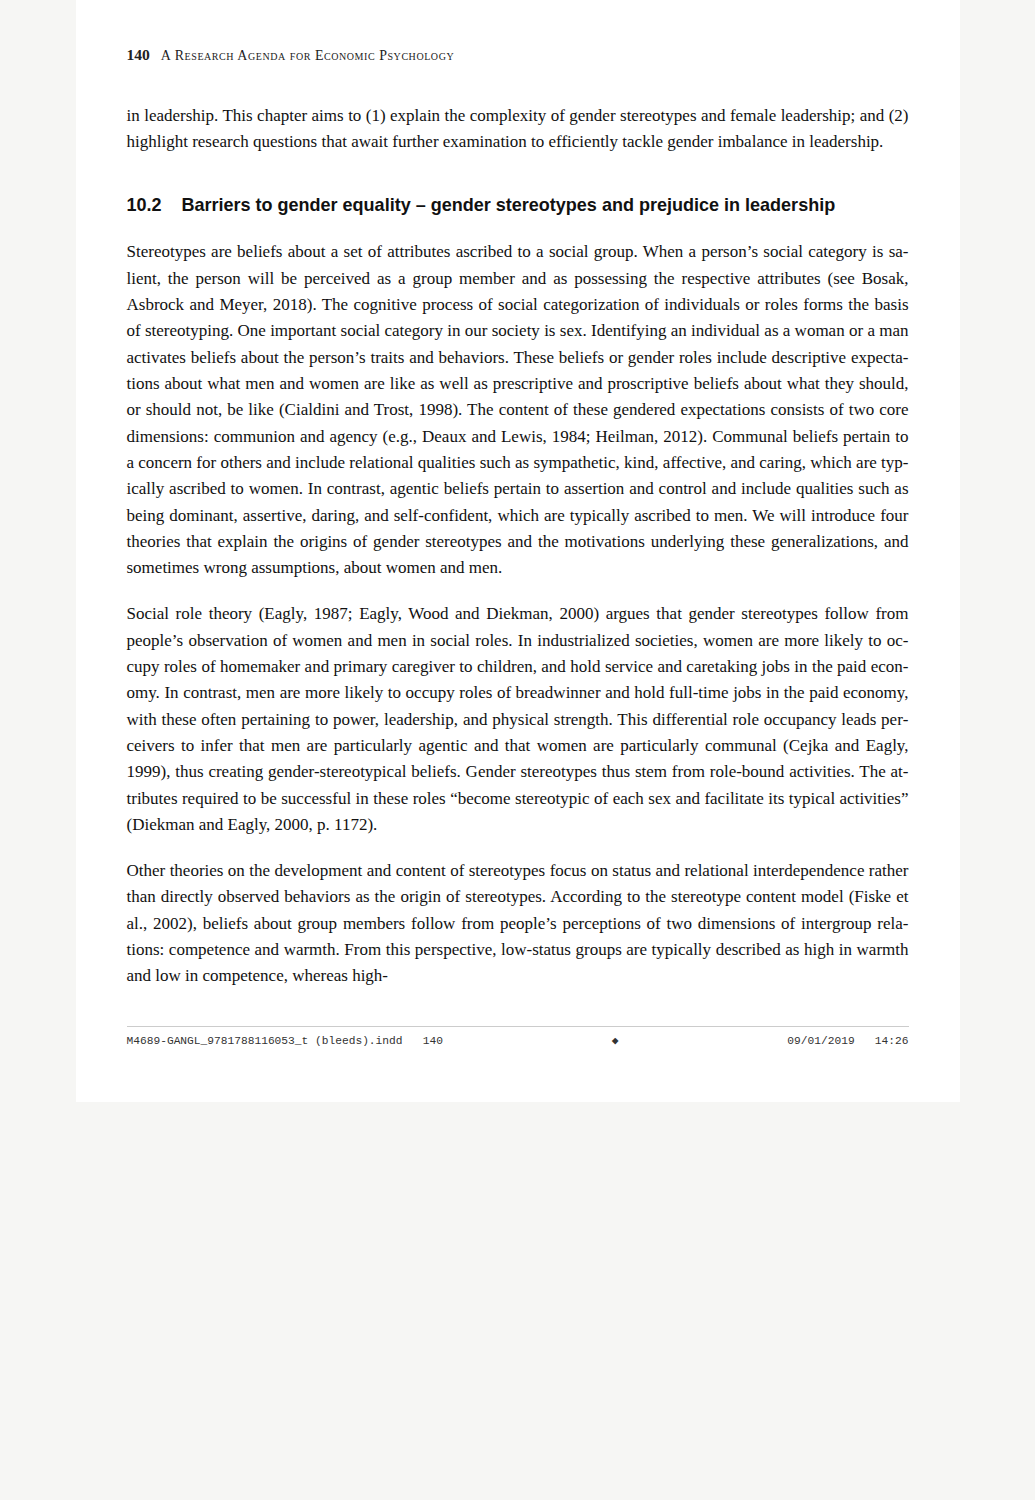140 A Research Agenda for Economic Psychology
in leadership. This chapter aims to (1) explain the complexity of gender stereotypes and female leadership; and (2) highlight research questions that await further examination to efficiently tackle gender imbalance in leadership.
10.2 Barriers to gender equality – gender stereotypes and prejudice in leadership
Stereotypes are beliefs about a set of attributes ascribed to a social group. When a person’s social category is salient, the person will be perceived as a group member and as possessing the respective attributes (see Bosak, Asbrock and Meyer, 2018). The cognitive process of social categorization of individuals or roles forms the basis of stereotyping. One important social category in our society is sex. Identifying an individual as a woman or a man activates beliefs about the person’s traits and behaviors. These beliefs or gender roles include descriptive expectations about what men and women are like as well as prescriptive and proscriptive beliefs about what they should, or should not, be like (Cialdini and Trost, 1998). The content of these gendered expectations consists of two core dimensions: communion and agency (e.g., Deaux and Lewis, 1984; Heilman, 2012). Communal beliefs pertain to a concern for others and include relational qualities such as sympathetic, kind, affective, and caring, which are typically ascribed to women. In contrast, agentic beliefs pertain to assertion and control and include qualities such as being dominant, assertive, daring, and self-confident, which are typically ascribed to men. We will introduce four theories that explain the origins of gender stereotypes and the motivations underlying these generalizations, and sometimes wrong assumptions, about women and men.
Social role theory (Eagly, 1987; Eagly, Wood and Diekman, 2000) argues that gender stereotypes follow from people’s observation of women and men in social roles. In industrialized societies, women are more likely to occupy roles of homemaker and primary caregiver to children, and hold service and caretaking jobs in the paid economy. In contrast, men are more likely to occupy roles of breadwinner and hold full-time jobs in the paid economy, with these often pertaining to power, leadership, and physical strength. This differential role occupancy leads perceivers to infer that men are particularly agentic and that women are particularly communal (Cejka and Eagly, 1999), thus creating gender-stereotypical beliefs. Gender stereotypes thus stem from role-bound activities. The attributes required to be successful in these roles “become stereotypic of each sex and facilitate its typical activities” (Diekman and Eagly, 2000, p. 1172).
Other theories on the development and content of stereotypes focus on status and relational interdependence rather than directly observed behaviors as the origin of stereotypes. According to the stereotype content model (Fiske et al., 2002), beliefs about group members follow from people’s perceptions of two dimensions of intergroup relations: competence and warmth. From this perspective, low-status groups are typically described as high in warmth and low in competence, whereas high-
M4689-GANGL_9781788116053_t (bleeds).indd 140 ◆ 09/01/2019 14:26